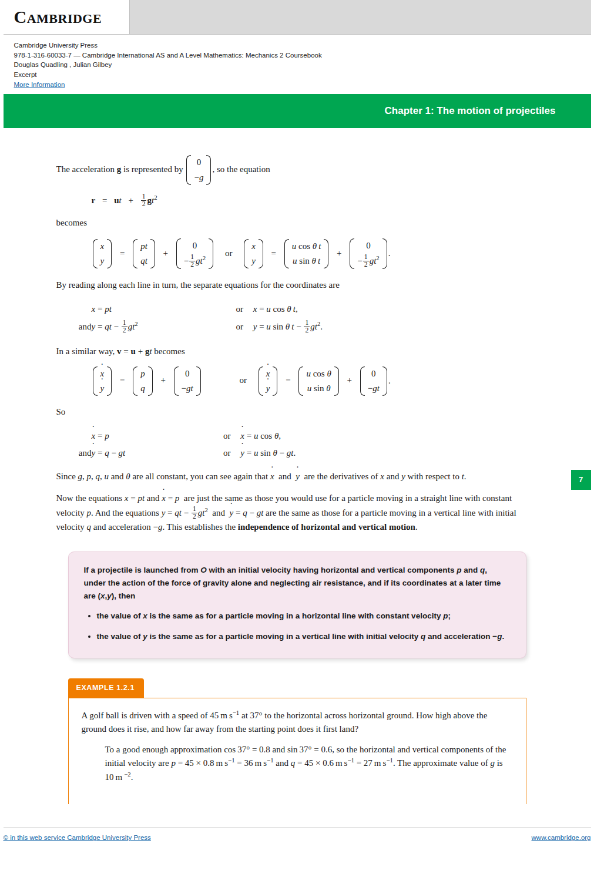CAMBRIDGE
Cambridge University Press
978-1-316-60033-7 — Cambridge International AS and A Level Mathematics: Mechanics 2 Coursebook
Douglas Quadling , Julian Gilbey
Excerpt
More Information
Chapter 1: The motion of projectiles
7
The acceleration g is represented by 0−g, so the equation
r = ut + 12 gt2
becomes
xy = pt qt + 0−12 gt2 or xy = u cos θ t u sin θ t + 0−12 gt2.
By reading along each line in turn, the separate equations for the coordinates are
| | x = pt | | or | x = u cos θ t , |
| and | y = qt − 1 2 gt 2 | | or | y = u sin θ t − 1 2 gt 2 . |
In a similar way, v = u + gt becomes
xy = pq + 0−gt or xy = u cos θ u sin θ + 0−gt.
So
| | x = p | | or | x = u cos θ , |
| and | y = q − gt | | or | y = u sin θ − gt . |
Since g, p, q, u and θ are all constant, you can see again that x and y are the derivatives of x and y with respect to t.
Now the equations x = pt and x = p are just the same as those you would use for a particle moving in a straight line with constant velocity p. And the equations y = qt − 12 gt2 and y = q − gt are the same as those for a particle moving in a vertical line with initial velocity q and acceleration −g. This establishes the independence of horizontal and vertical motion.
If a projectile is launched from O with an initial velocity having horizontal and vertical components p and q, under the action of the force of gravity alone and neglecting air resistance, and if its coordinates at a later time are (x,y), then
the value of x is the same as for a particle moving in a horizontal line with constant velocity p;
the value of y is the same as for a particle moving in a vertical line with initial velocity q and acceleration −g.
EXAMPLE 1.2.1
A golf ball is driven with a speed of 45 m s−1 at 37° to the horizontal across horizontal ground. How high above the ground does it rise, and how far away from the starting point does it first land?
To a good enough approximation cos 37° = 0.8 and sin 37° = 0.6, so the horizontal and vertical components of the initial velocity are p = 45 × 0.8 m s−1 = 36 m s−1 and q = 45 × 0.6 m s−1 = 27 m s−1. The approximate value of g is 10 m −2.
© in this web service Cambridge University Press
www.cambridge.org